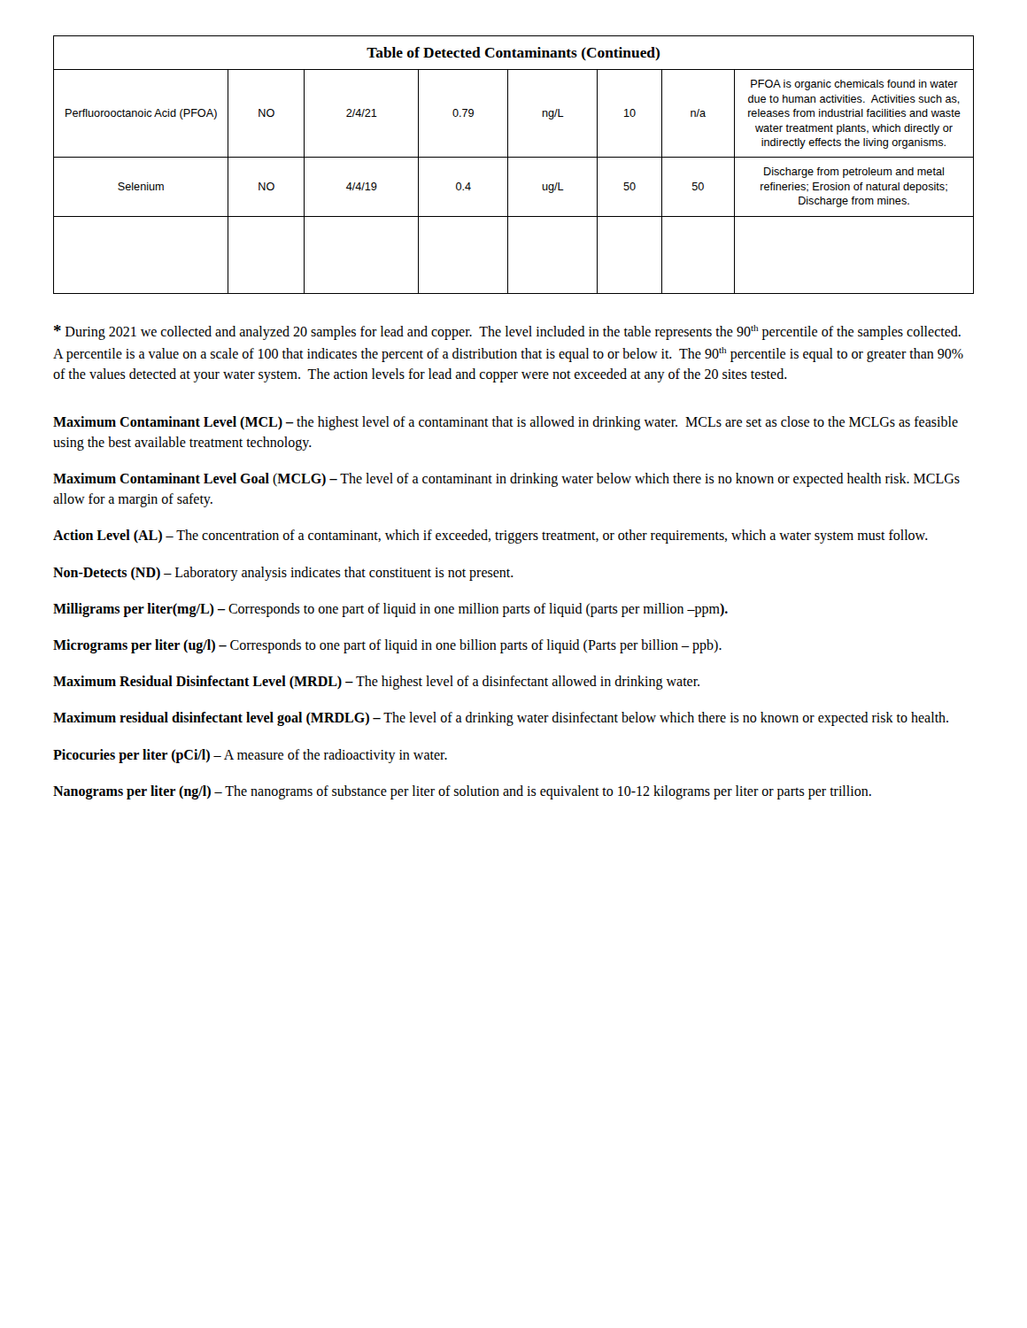Table of Detected Contaminants (Continued)
| Perfluorooctanoic Acid (PFOA) | NO | 2/4/21 | 0.79 | ng/L | 10 | n/a | PFOA is organic chemicals found in water due to human activities. Activities such as, releases from industrial facilities and waste water treatment plants, which directly or indirectly effects the living organisms. |
| Selenium | NO | 4/4/19 | 0.4 | ug/L | 50 | 50 | Discharge from petroleum and metal refineries; Erosion of natural deposits; Discharge from mines. |
* During 2021 we collected and analyzed 20 samples for lead and copper. The level included in the table represents the 90th percentile of the samples collected. A percentile is a value on a scale of 100 that indicates the percent of a distribution that is equal to or below it. The 90th percentile is equal to or greater than 90% of the values detected at your water system. The action levels for lead and copper were not exceeded at any of the 20 sites tested.
Maximum Contaminant Level (MCL) – the highest level of a contaminant that is allowed in drinking water. MCLs are set as close to the MCLGs as feasible using the best available treatment technology.
Maximum Contaminant Level Goal (MCLG) – The level of a contaminant in drinking water below which there is no known or expected health risk. MCLGs allow for a margin of safety.
Action Level (AL) – The concentration of a contaminant, which if exceeded, triggers treatment, or other requirements, which a water system must follow.
Non-Detects (ND) – Laboratory analysis indicates that constituent is not present.
Milligrams per liter(mg/L) – Corresponds to one part of liquid in one million parts of liquid (parts per million –ppm).
Micrograms per liter (ug/l) – Corresponds to one part of liquid in one billion parts of liquid (Parts per billion – ppb).
Maximum Residual Disinfectant Level (MRDL) – The highest level of a disinfectant allowed in drinking water.
Maximum residual disinfectant level goal (MRDLG) – The level of a drinking water disinfectant below which there is no known or expected risk to health.
Picocuries per liter (pCi/l) – A measure of the radioactivity in water.
Nanograms per liter (ng/l) – The nanograms of substance per liter of solution and is equivalent to 10-12 kilograms per liter or parts per trillion.